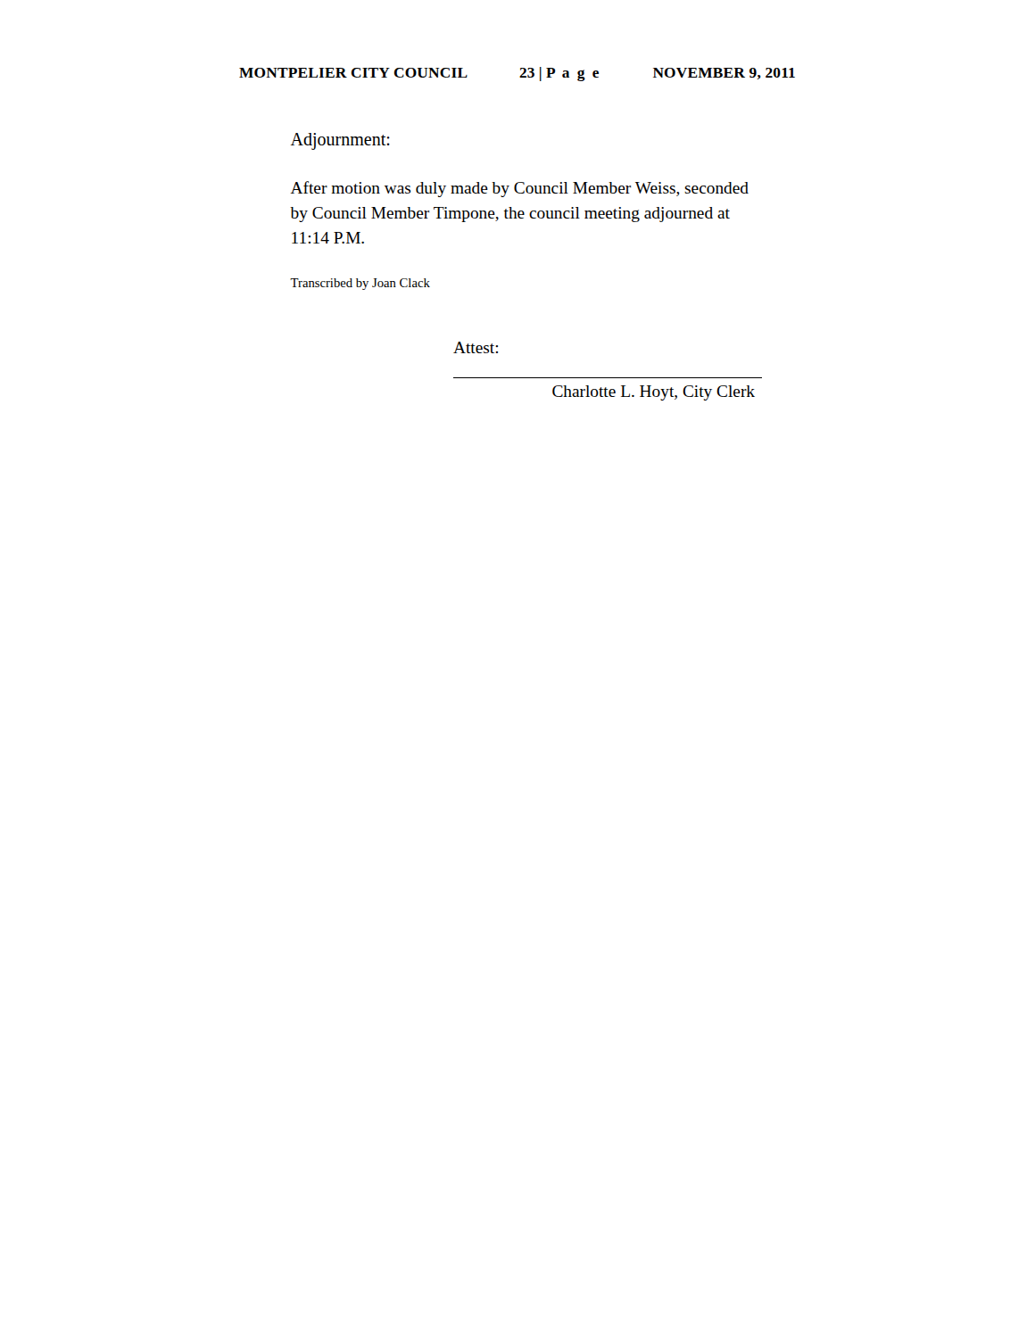MONTPELIER CITY COUNCIL 23 | P a g e NOVEMBER 9, 2011
Adjournment:
After motion was duly made by Council Member Weiss, seconded by Council Member Timpone, the council meeting adjourned at 11:14 P.M.
Transcribed by Joan Clack
Attest: Charlotte L. Hoyt, City Clerk